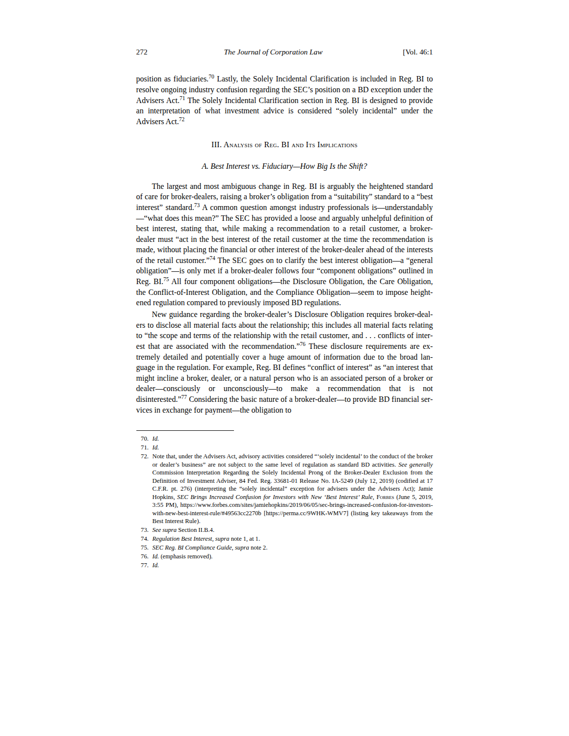272 The Journal of Corporation Law [Vol. 46:1
position as fiduciaries.70 Lastly, the Solely Incidental Clarification is included in Reg. BI to resolve ongoing industry confusion regarding the SEC’s position on a BD exception under the Advisers Act.71 The Solely Incidental Clarification section in Reg. BI is designed to provide an interpretation of what investment advice is considered “solely incidental” under the Advisers Act.72
III. Analysis of Reg. BI and Its Implications
A. Best Interest vs. Fiduciary—How Big Is the Shift?
The largest and most ambiguous change in Reg. BI is arguably the heightened standard of care for broker-dealers, raising a broker’s obligation from a “suitability” standard to a “best interest” standard.73 A common question amongst industry professionals is—understandably—“what does this mean?” The SEC has provided a loose and arguably unhelpful definition of best interest, stating that, while making a recommendation to a retail customer, a broker-dealer must “act in the best interest of the retail customer at the time the recommendation is made, without placing the financial or other interest of the broker-dealer ahead of the interests of the retail customer.”74 The SEC goes on to clarify the best interest obligation—a “general obligation”—is only met if a broker-dealer follows four “component obligations” outlined in Reg. BI.75 All four component obligations—the Disclosure Obligation, the Care Obligation, the Conflict-of-Interest Obligation, and the Compliance Obligation—seem to impose heightened regulation compared to previously imposed BD regulations.
New guidance regarding the broker-dealer’s Disclosure Obligation requires broker-dealers to disclose all material facts about the relationship; this includes all material facts relating to “the scope and terms of the relationship with the retail customer, and . . . conflicts of interest that are associated with the recommendation.”76 These disclosure requirements are extremely detailed and potentially cover a huge amount of information due to the broad language in the regulation. For example, Reg. BI defines “conflict of interest” as “an interest that might incline a broker, dealer, or a natural person who is an associated person of a broker or dealer—consciously or unconsciously—to make a recommendation that is not disinterested.”77 Considering the basic nature of a broker-dealer—to provide BD financial services in exchange for payment—the obligation to
70. Id.
71. Id.
72. Note that, under the Advisers Act, advisory activities considered “‘solely incidental’ to the conduct of the broker or dealer’s business” are not subject to the same level of regulation as standard BD activities. See generally Commission Interpretation Regarding the Solely Incidental Prong of the Broker-Dealer Exclusion from the Definition of Investment Adviser, 84 Fed. Reg. 33681-01 Release No. IA-5249 (July 12, 2019) (codified at 17 C.F.R. pt. 276) (interpreting the “solely incidental” exception for advisers under the Advisers Act); Jamie Hopkins, SEC Brings Increased Confusion for Investors with New ‘Best Interest’ Rule, Forbes (June 5, 2019, 3:55 PM), https://www.forbes.com/sites/jamiehopkins/2019/06/05/sec-brings-increased-confusion-for-investors-with-new-best-interest-rule/#49563cc2270b [https://perma.cc/9WHK-WMV7] (listing key takeaways from the Best Interest Rule).
73. See supra Section II.B.4.
74. Regulation Best Interest, supra note 1, at 1.
75. SEC Reg. BI Compliance Guide, supra note 2.
76. Id. (emphasis removed).
77. Id.